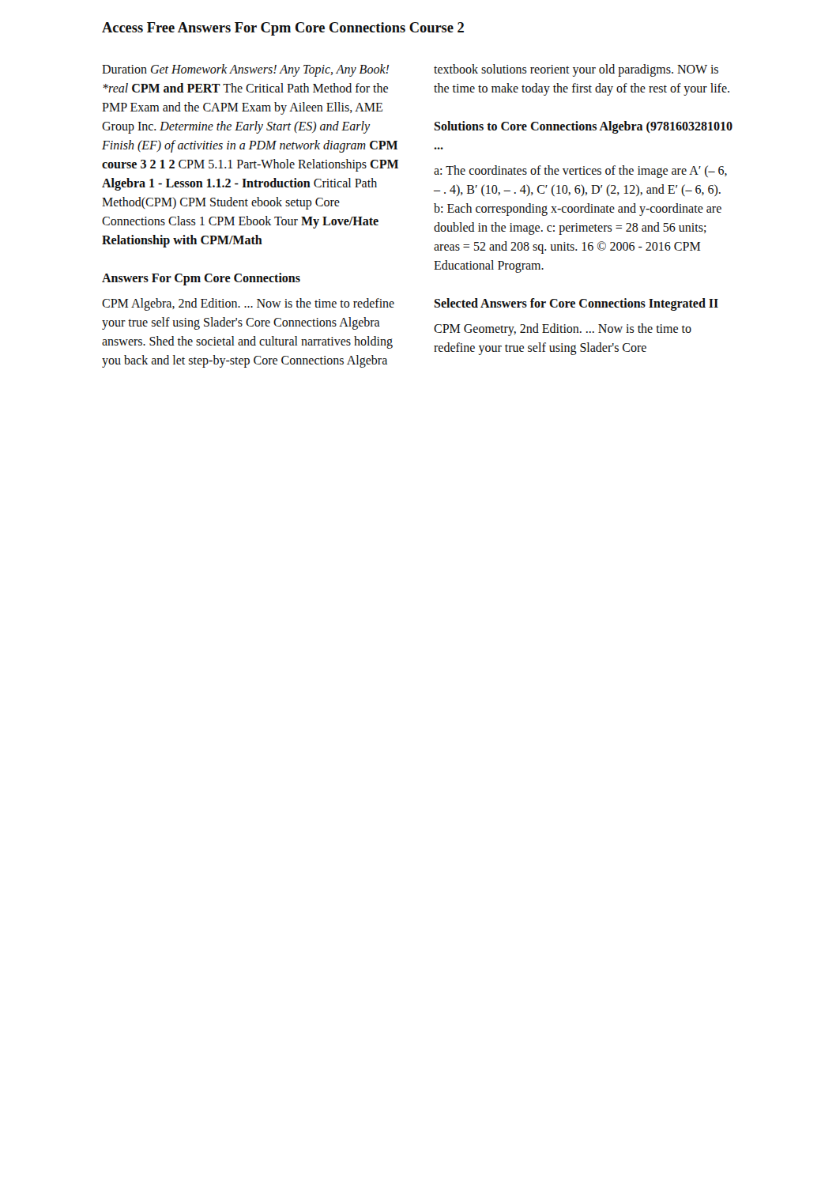Access Free Answers For Cpm Core Connections Course 2
Duration Get Homework Answers! Any Topic, Any Book! *real CPM and PERT The Critical Path Method for the PMP Exam and the CAPM Exam by Aileen Ellis, AME Group Inc. Determine the Early Start (ES) and Early Finish (EF) of activities in a PDM network diagram CPM course 3 2 1 2 CPM 5.1.1 Part-Whole Relationships CPM Algebra 1 - Lesson 1.1.2 - Introduction Critical Path Method(CPM) CPM Student ebook setup Core Connections Class 1 CPM Ebook Tour My Love/Hate Relationship with CPM/Math
Answers For Cpm Core Connections
CPM Algebra, 2nd Edition. ... Now is the time to redefine your true self using Slader's Core Connections Algebra answers. Shed the societal and cultural narratives holding you back and let step-by-step Core Connections Algebra textbook solutions reorient your old paradigms. NOW is the time to make today the first day of the rest of your life.
Solutions to Core Connections Algebra (9781603281010 ...
a: The coordinates of the vertices of the image are A′ (– 6, – . 4), B′ (10, – . 4), C′ (10, 6), D′ (2, 12), and E′ (– 6, 6). b: Each corresponding x-coordinate and y-coordinate are doubled in the image. c: perimeters = 28 and 56 units; areas = 52 and 208 sq. units. 16 © 2006 - 2016 CPM Educational Program.
Selected Answers for Core Connections Integrated II
CPM Geometry, 2nd Edition. ... Now is the time to redefine your true self using Slader's Core